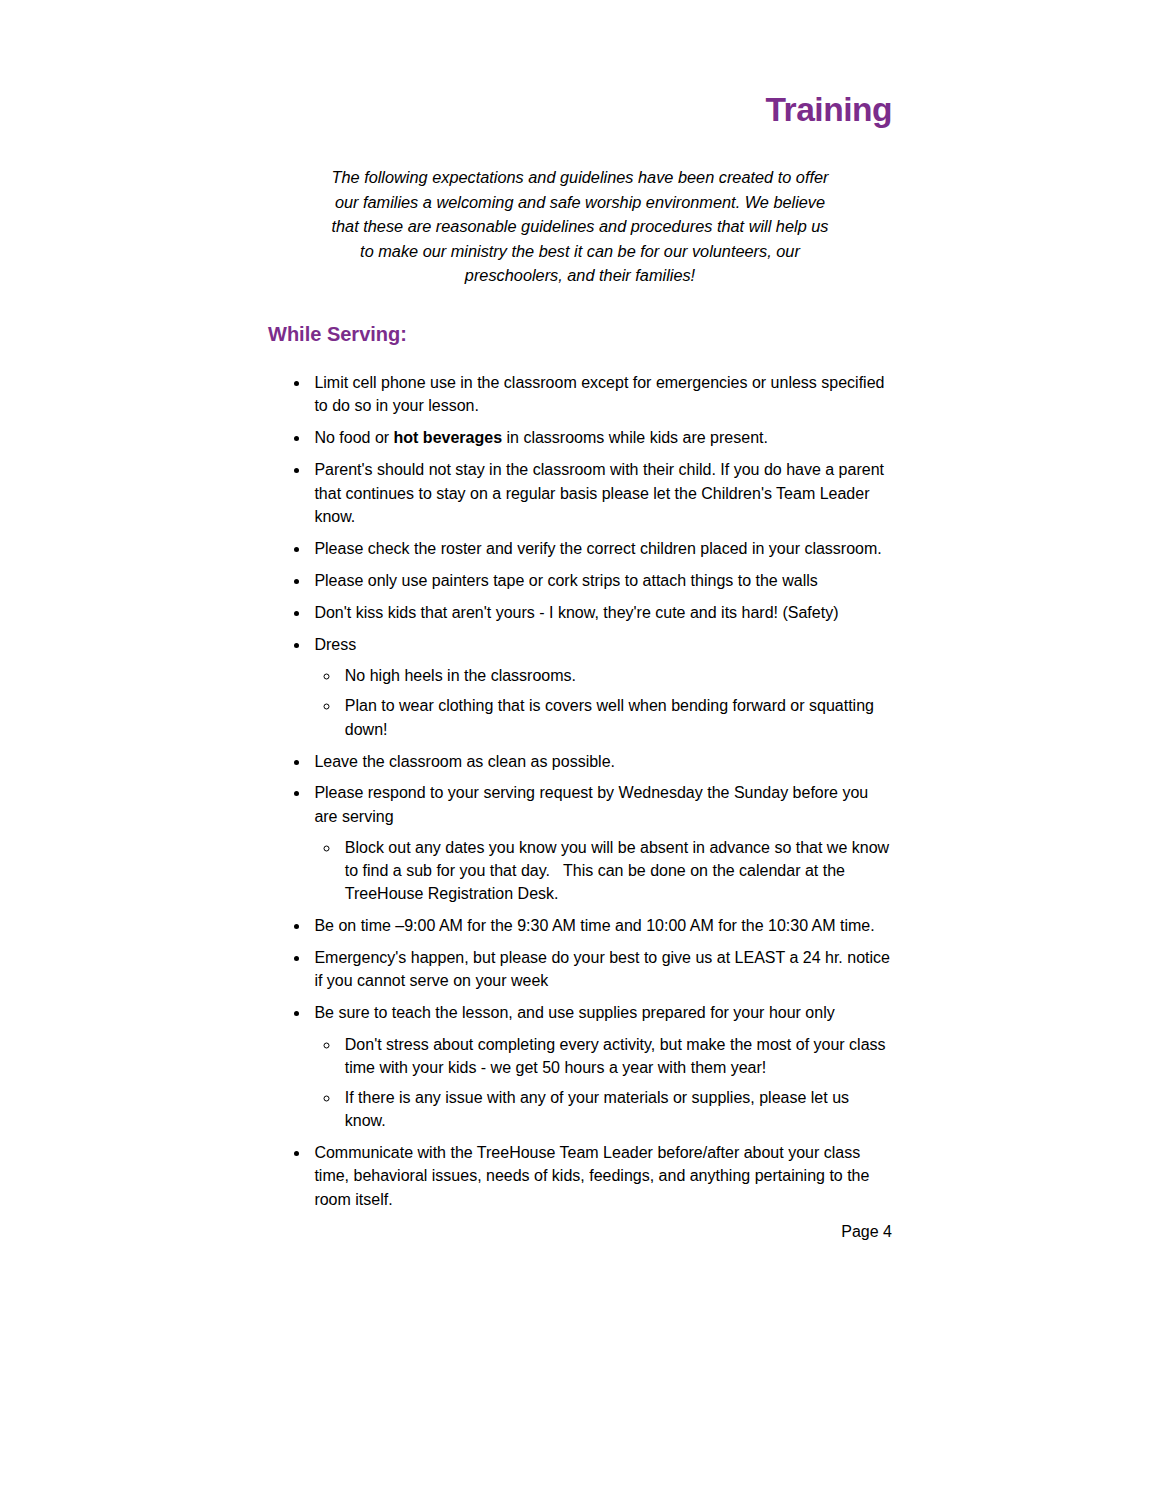Training
The following expectations and guidelines have been created to offer our families a welcoming and safe worship environment. We believe that these are reasonable guidelines and procedures that will help us to make our ministry the best it can be for our volunteers, our preschoolers, and their families!
While Serving:
Limit cell phone use in the classroom except for emergencies or unless specified to do so in your lesson.
No food or hot beverages in classrooms while kids are present.
Parent's should not stay in the classroom with their child. If you do have a parent that continues to stay on a regular basis please let the Children's Team Leader know.
Please check the roster and verify the correct children placed in your classroom.
Please only use painters tape or cork strips to attach things to the walls
Don't kiss kids that aren't yours - I know, they're cute and its hard! (Safety)
Dress
No high heels in the classrooms.
Plan to wear clothing that is covers well when bending forward or squatting down!
Leave the classroom as clean as possible.
Please respond to your serving request by Wednesday the Sunday before you are serving
Block out any dates you know you will be absent in advance so that we know to find a sub for you that day. This can be done on the calendar at the TreeHouse Registration Desk.
Be on time –9:00 AM for the 9:30 AM time and 10:00 AM for the 10:30 AM time.
Emergency's happen, but please do your best to give us at LEAST a 24 hr. notice if you cannot serve on your week
Be sure to teach the lesson, and use supplies prepared for your hour only
Don't stress about completing every activity, but make the most of your class time with your kids - we get 50 hours a year with them year!
If there is any issue with any of your materials or supplies, please let us know.
Communicate with the TreeHouse Team Leader before/after about your class time, behavioral issues, needs of kids, feedings, and anything pertaining to the room itself.
Page 4